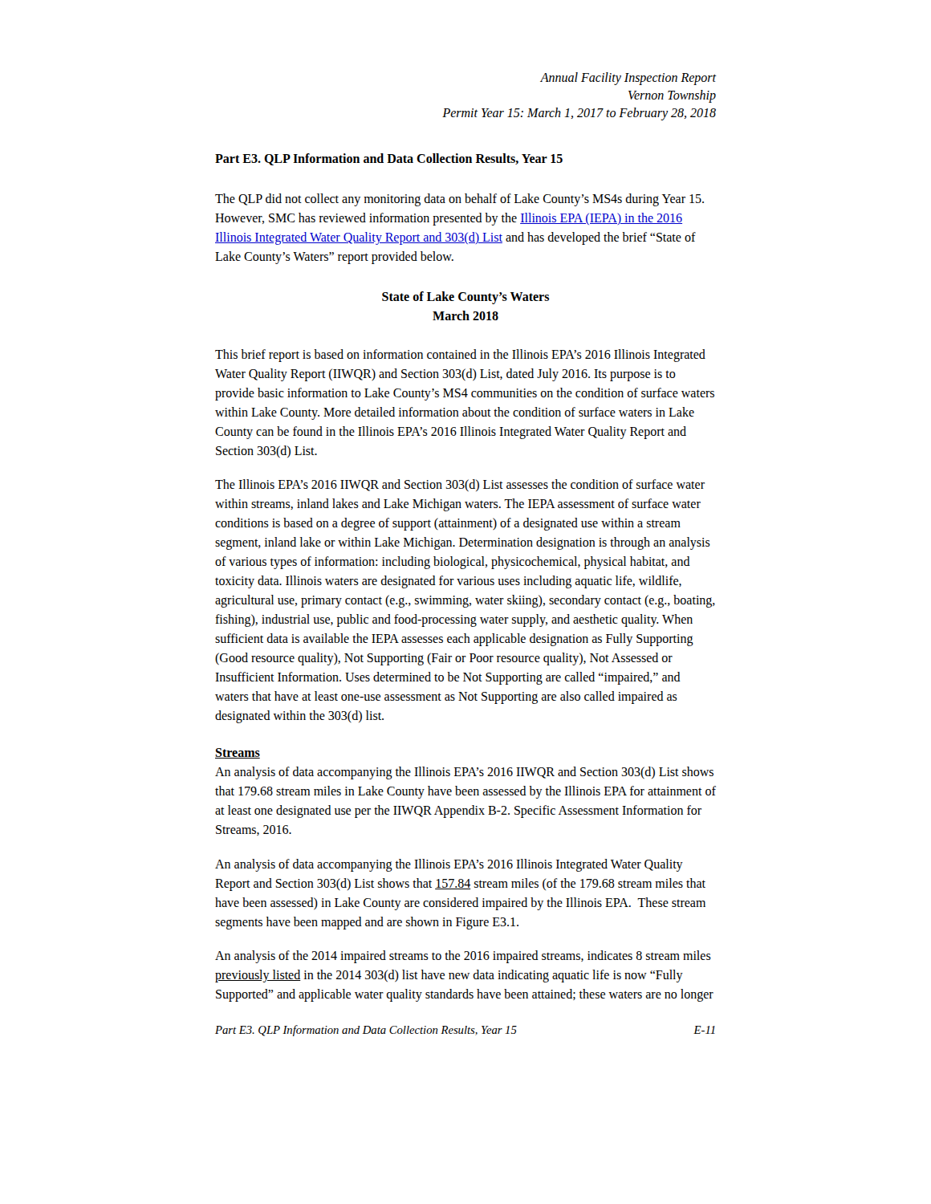Annual Facility Inspection Report Vernon Township Permit Year 15: March 1, 2017 to February 28, 2018
Part E3. QLP Information and Data Collection Results, Year 15
The QLP did not collect any monitoring data on behalf of Lake County’s MS4s during Year 15. However, SMC has reviewed information presented by the Illinois EPA (IEPA) in the 2016 Illinois Integrated Water Quality Report and 303(d) List and has developed the brief “State of Lake County’s Waters” report provided below.
State of Lake County’s WatersMarch 2018
This brief report is based on information contained in the Illinois EPA’s 2016 Illinois Integrated Water Quality Report (IIWQR) and Section 303(d) List, dated July 2016. Its purpose is to provide basic information to Lake County’s MS4 communities on the condition of surface waters within Lake County. More detailed information about the condition of surface waters in Lake County can be found in the Illinois EPA’s 2016 Illinois Integrated Water Quality Report and Section 303(d) List.
The Illinois EPA’s 2016 IIWQR and Section 303(d) List assesses the condition of surface water within streams, inland lakes and Lake Michigan waters. The IEPA assessment of surface water conditions is based on a degree of support (attainment) of a designated use within a stream segment, inland lake or within Lake Michigan. Determination designation is through an analysis of various types of information: including biological, physicochemical, physical habitat, and toxicity data. Illinois waters are designated for various uses including aquatic life, wildlife, agricultural use, primary contact (e.g., swimming, water skiing), secondary contact (e.g., boating, fishing), industrial use, public and food-processing water supply, and aesthetic quality. When sufficient data is available the IEPA assesses each applicable designation as Fully Supporting (Good resource quality), Not Supporting (Fair or Poor resource quality), Not Assessed or Insufficient Information. Uses determined to be Not Supporting are called “impaired,” and waters that have at least one-use assessment as Not Supporting are also called impaired as designated within the 303(d) list.
Streams
An analysis of data accompanying the Illinois EPA’s 2016 IIWQR and Section 303(d) List shows that 179.68 stream miles in Lake County have been assessed by the Illinois EPA for attainment of at least one designated use per the IIWQR Appendix B-2. Specific Assessment Information for Streams, 2016.
An analysis of data accompanying the Illinois EPA’s 2016 Illinois Integrated Water Quality Report and Section 303(d) List shows that 157.84 stream miles (of the 179.68 stream miles that have been assessed) in Lake County are considered impaired by the Illinois EPA. These stream segments have been mapped and are shown in Figure E3.1.
An analysis of the 2014 impaired streams to the 2016 impaired streams, indicates 8 stream miles previously listed in the 2014 303(d) list have new data indicating aquatic life is now “Fully Supported” and applicable water quality standards have been attained; these waters are no longer
Part E3. QLP Information and Data Collection Results, Year 15 E-11